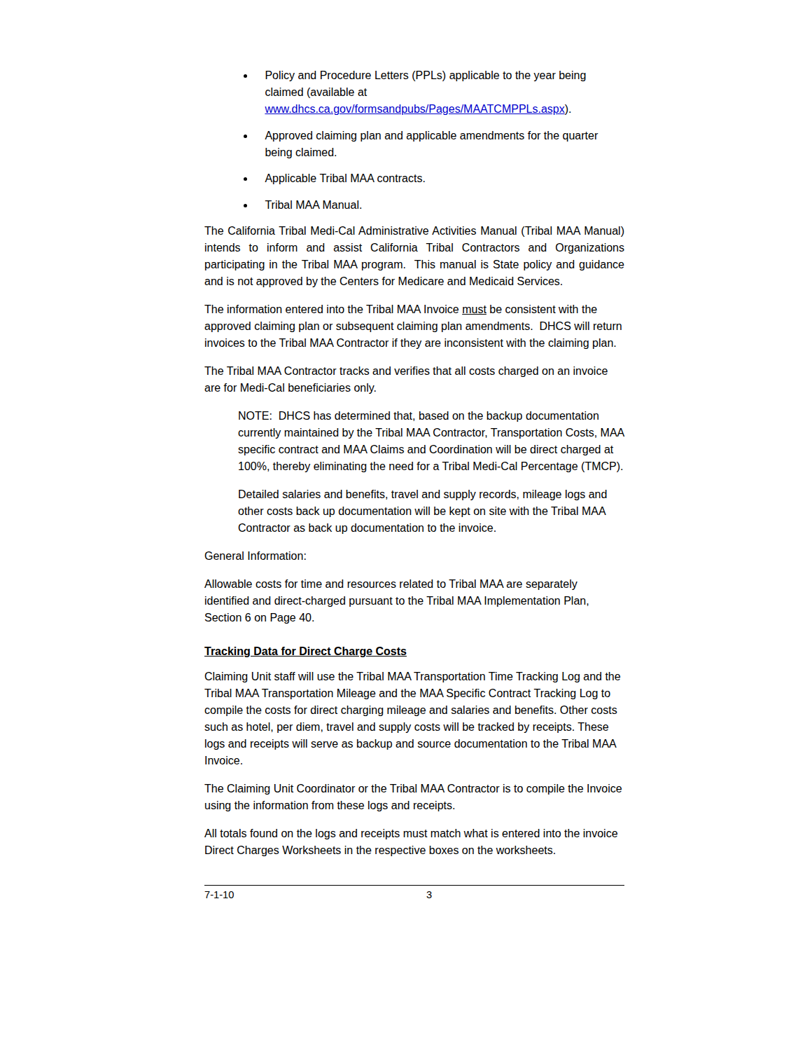Policy and Procedure Letters (PPLs) applicable to the year being claimed (available at www.dhcs.ca.gov/formsandpubs/Pages/MAATCMPPLs.aspx).
Approved claiming plan and applicable amendments for the quarter being claimed.
Applicable Tribal MAA contracts.
Tribal MAA Manual.
The California Tribal Medi-Cal Administrative Activities Manual (Tribal MAA Manual) intends to inform and assist California Tribal Contractors and Organizations participating in the Tribal MAA program. This manual is State policy and guidance and is not approved by the Centers for Medicare and Medicaid Services.
The information entered into the Tribal MAA Invoice must be consistent with the approved claiming plan or subsequent claiming plan amendments. DHCS will return invoices to the Tribal MAA Contractor if they are inconsistent with the claiming plan.
The Tribal MAA Contractor tracks and verifies that all costs charged on an invoice are for Medi-Cal beneficiaries only.
NOTE: DHCS has determined that, based on the backup documentation currently maintained by the Tribal MAA Contractor, Transportation Costs, MAA specific contract and MAA Claims and Coordination will be direct charged at 100%, thereby eliminating the need for a Tribal Medi-Cal Percentage (TMCP).
Detailed salaries and benefits, travel and supply records, mileage logs and other costs back up documentation will be kept on site with the Tribal MAA Contractor as back up documentation to the invoice.
General Information:
Allowable costs for time and resources related to Tribal MAA are separately identified and direct-charged pursuant to the Tribal MAA Implementation Plan, Section 6 on Page 40.
Tracking Data for Direct Charge Costs
Claiming Unit staff will use the Tribal MAA Transportation Time Tracking Log and the Tribal MAA Transportation Mileage and the MAA Specific Contract Tracking Log to compile the costs for direct charging mileage and salaries and benefits. Other costs such as hotel, per diem, travel and supply costs will be tracked by receipts. These logs and receipts will serve as backup and source documentation to the Tribal MAA Invoice.
The Claiming Unit Coordinator or the Tribal MAA Contractor is to compile the Invoice using the information from these logs and receipts.
All totals found on the logs and receipts must match what is entered into the invoice Direct Charges Worksheets in the respective boxes on the worksheets.
7-1-10
3